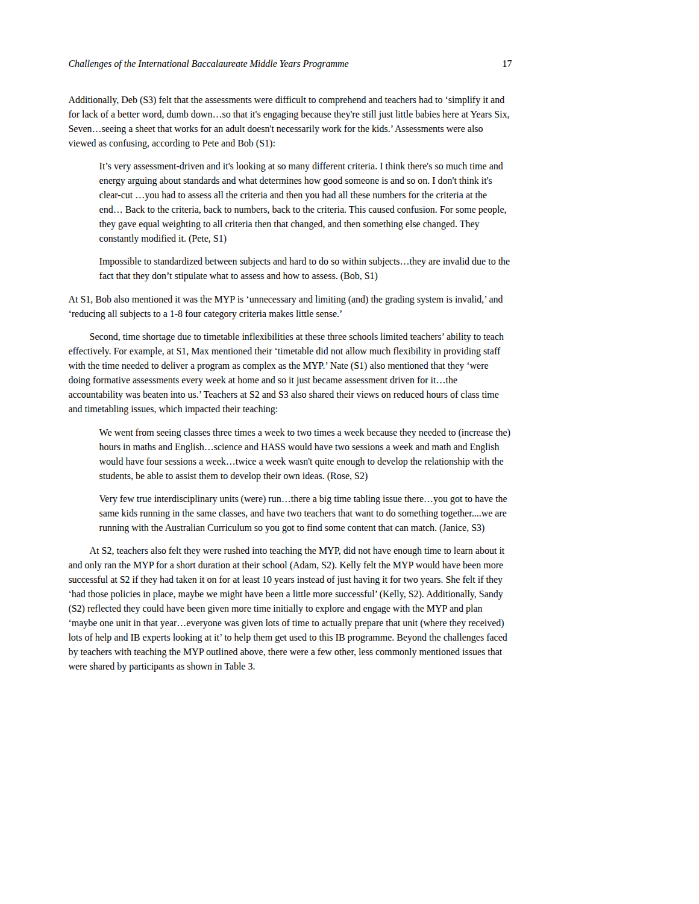Challenges of the International Baccalaureate Middle Years Programme 17
Additionally, Deb (S3) felt that the assessments were difficult to comprehend and teachers had to ‘simplify it and for lack of a better word, dumb down…so that it's engaging because they're still just little babies here at Years Six, Seven…seeing a sheet that works for an adult doesn't necessarily work for the kids.’ Assessments were also viewed as confusing, according to Pete and Bob (S1):
It’s very assessment-driven and it's looking at so many different criteria. I think there's so much time and energy arguing about standards and what determines how good someone is and so on. I don't think it's clear-cut …you had to assess all the criteria and then you had all these numbers for the criteria at the end… Back to the criteria, back to numbers, back to the criteria. This caused confusion. For some people, they gave equal weighting to all criteria then that changed, and then something else changed. They constantly modified it. (Pete, S1)
Impossible to standardized between subjects and hard to do so within subjects…they are invalid due to the fact that they don’t stipulate what to assess and how to assess. (Bob, S1)
At S1, Bob also mentioned it was the MYP is ‘unnecessary and limiting (and) the grading system is invalid,’ and ‘reducing all subjects to a 1-8 four category criteria makes little sense.’
Second, time shortage due to timetable inflexibilities at these three schools limited teachers’ ability to teach effectively. For example, at S1, Max mentioned their ‘timetable did not allow much flexibility in providing staff with the time needed to deliver a program as complex as the MYP.’ Nate (S1) also mentioned that they ‘were doing formative assessments every week at home and so it just became assessment driven for it…the accountability was beaten into us.’ Teachers at S2 and S3 also shared their views on reduced hours of class time and timetabling issues, which impacted their teaching:
We went from seeing classes three times a week to two times a week because they needed to (increase the) hours in maths and English…science and HASS would have two sessions a week and math and English would have four sessions a week…twice a week wasn't quite enough to develop the relationship with the students, be able to assist them to develop their own ideas. (Rose, S2)
Very few true interdisciplinary units (were) run…there a big time tabling issue there…you got to have the same kids running in the same classes, and have two teachers that want to do something together....we are running with the Australian Curriculum so you got to find some content that can match. (Janice, S3)
At S2, teachers also felt they were rushed into teaching the MYP, did not have enough time to learn about it and only ran the MYP for a short duration at their school (Adam, S2). Kelly felt the MYP would have been more successful at S2 if they had taken it on for at least 10 years instead of just having it for two years. She felt if they ‘had those policies in place, maybe we might have been a little more successful’ (Kelly, S2). Additionally, Sandy (S2) reflected they could have been given more time initially to explore and engage with the MYP and plan ‘maybe one unit in that year…everyone was given lots of time to actually prepare that unit (where they received) lots of help and IB experts looking at it’ to help them get used to this IB programme. Beyond the challenges faced by teachers with teaching the MYP outlined above, there were a few other, less commonly mentioned issues that were shared by participants as shown in Table 3.